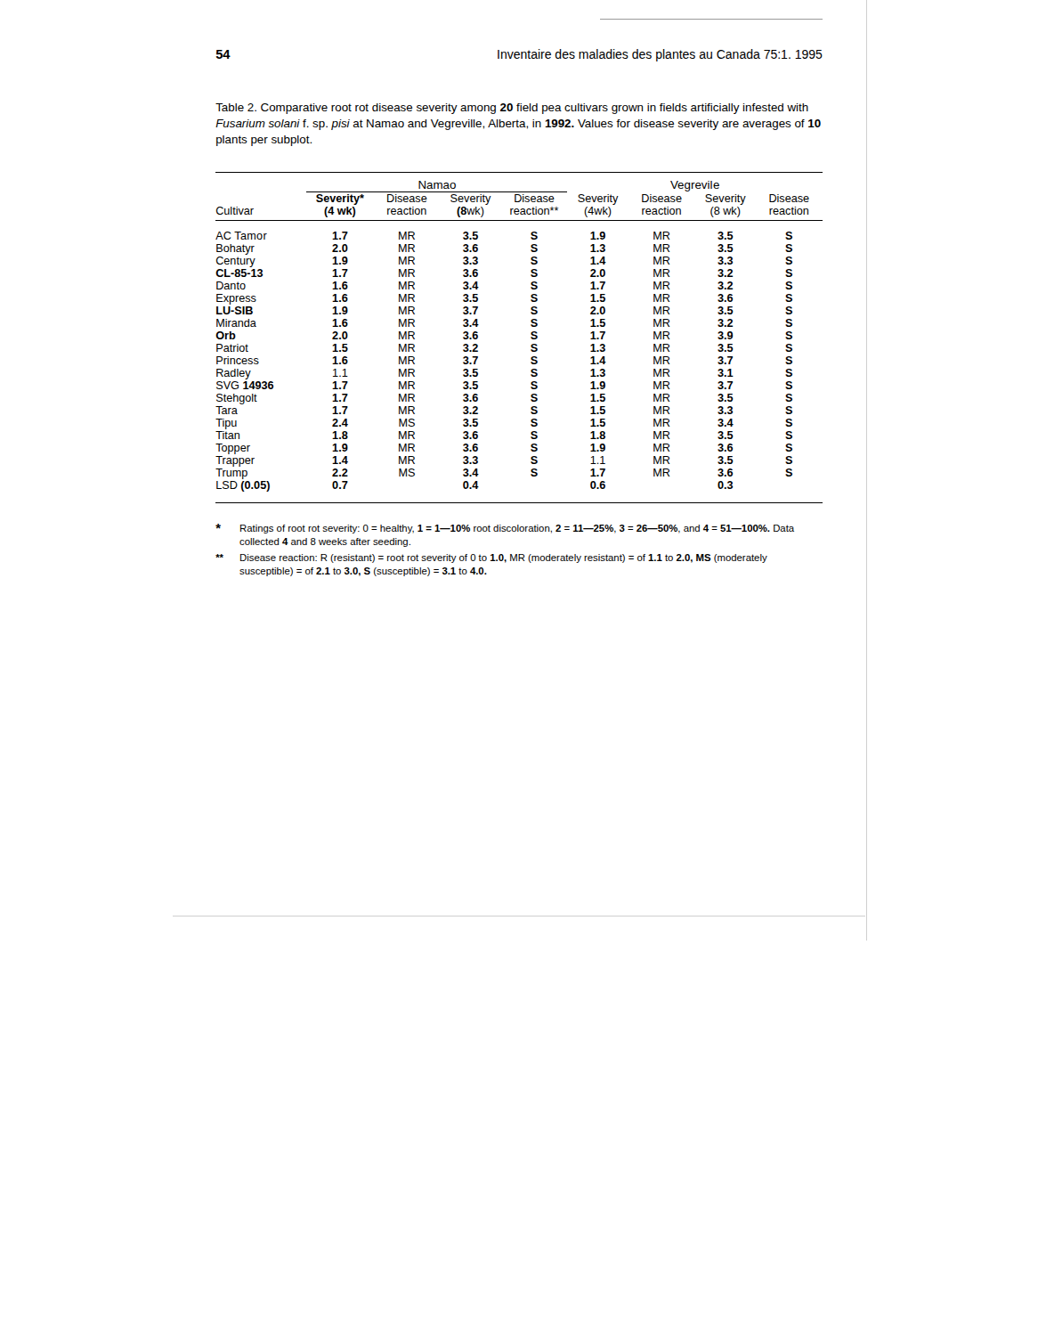54
Inventaire des maladies des plantes au Canada 75:1. 1995
Table 2. Comparative root rot disease severity among 20 field pea cultivars grown in fields artificially infested with Fusarium solani f. sp. pisi at Namao and Vegreville, Alberta, in 1992. Values for disease severity are averages of 10 plants per subplot.
| | Namao | Vegrevi l e |
| Cultivar | Severity* (4 wk) | Disease reaction | Severity (8 wk) | Disease reaction** | Severity (4wk) | Disease reaction | Severity (8 wk) | Disease reaction |
| AC Tamor | 1.7 | MR | 3.5 | S | 1.9 | MR | 3.5 | S |
| Bohatyr | 2.0 | MR | 3.6 | S | 1.3 | MR | 3.5 | S |
| Century | 1.9 | MR | 3.3 | S | 1.4 | MR | 3.3 | S |
| CL-85-13 | 1.7 | MR | 3.6 | S | 2.0 | MR | 3.2 | S |
| Danto | 1.6 | MR | 3.4 | S | 1.7 | MR | 3.2 | S |
| Express | 1.6 | MR | 3.5 | S | 1.5 | MR | 3.6 | S |
| LU-SIB | 1.9 | MR | 3.7 | S | 2.0 | MR | 3.5 | S |
| Miranda | 1.6 | MR | 3.4 | S | 1.5 | MR | 3.2 | S |
| Orb | 2.0 | MR | 3.6 | S | 1.7 | MR | 3.9 | S |
| Patriot | 1.5 | MR | 3.2 | S | 1.3 | MR | 3.5 | S |
| Princess | 1.6 | MR | 3.7 | S | 1.4 | MR | 3.7 | S |
| Radley | 1.1 | MR | 3.5 | S | 1.3 | MR | 3.1 | S |
| SVG 14936 | 1.7 | MR | 3.5 | S | 1.9 | MR | 3.7 | S |
| Stehgolt | 1.7 | MR | 3.6 | S | 1.5 | MR | 3.5 | S |
| Tara | 1.7 | MR | 3.2 | S | 1.5 | MR | 3.3 | S |
| Tipu | 2.4 | MS | 3.5 | S | 1.5 | MR | 3.4 | S |
| Titan | 1.8 | MR | 3.6 | S | 1.8 | MR | 3.5 | S |
| Topper | 1.9 | MR | 3.6 | S | 1.9 | MR | 3.6 | S |
| Trapper | 1.4 | MR | 3.3 | S | 1.1 | MR | 3.5 | S |
| Trump | 2.2 | MS | 3.4 | S | 1.7 | MR | 3.6 | S |
| LSD (0.05) | 0.7 | | 0.4 | | 0.6 | | 0.3 | |
*
Ratings of root rot severity: 0 = healthy, 1 = 1—10% root discoloration, 2 = 11—25%, 3 = 26—50%, and 4 = 51—100%. Data collected 4 and 8 weeks after seeding.
**
Disease reaction: R (resistant) = root rot severity of 0 to 1.0, MR (moderately resistant) = of 1.1 to 2.0, MS (moderately susceptible) = of 2.1 to 3.0, S (susceptible) = 3.1 to 4.0.